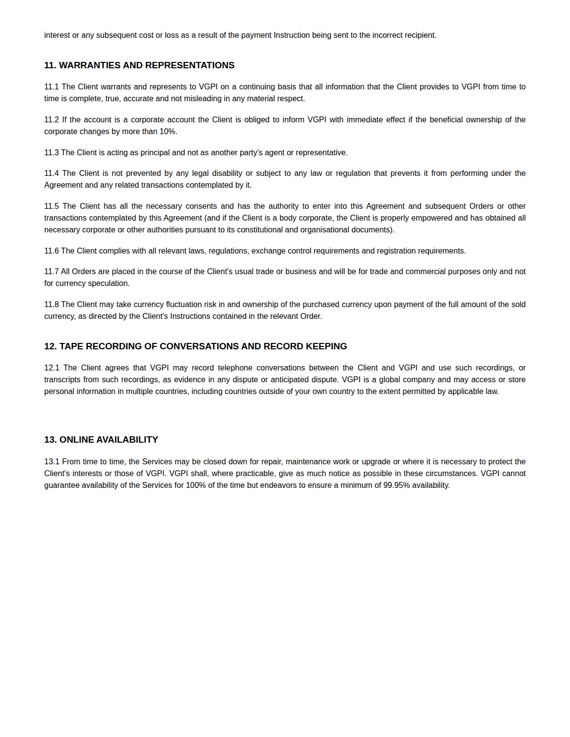interest or any subsequent cost or loss as a result of the payment Instruction being sent to the incorrect recipient.
11. WARRANTIES AND REPRESENTATIONS
11.1 The Client warrants and represents to VGPI on a continuing basis that all information that the Client provides to VGPI from time to time is complete, true, accurate and not misleading in any material respect.
11.2 If the account is a corporate account the Client is obliged to inform VGPI with immediate effect if the beneficial ownership of the corporate changes by more than 10%.
11.3 The Client is acting as principal and not as another party's agent or representative.
11.4 The Client is not prevented by any legal disability or subject to any law or regulation that prevents it from performing under the Agreement and any related transactions contemplated by it.
11.5 The Client has all the necessary consents and has the authority to enter into this Agreement and subsequent Orders or other transactions contemplated by this Agreement (and if the Client is a body corporate, the Client is properly empowered and has obtained all necessary corporate or other authorities pursuant to its constitutional and organisational documents).
11.6 The Client complies with all relevant laws, regulations, exchange control requirements and registration requirements.
11.7 All Orders are placed in the course of the Client's usual trade or business and will be for trade and commercial purposes only and not for currency speculation.
11.8 The Client may take currency fluctuation risk in and ownership of the purchased currency upon payment of the full amount of the sold currency, as directed by the Client's Instructions contained in the relevant Order.
12. TAPE RECORDING OF CONVERSATIONS AND RECORD KEEPING
12.1 The Client agrees that VGPI may record telephone conversations between the Client and VGPI and use such recordings, or transcripts from such recordings, as evidence in any dispute or anticipated dispute. VGPI is a global company and may access or store personal information in multiple countries, including countries outside of your own country to the extent permitted by applicable law.
13. ONLINE AVAILABILITY
13.1 From time to time, the Services may be closed down for repair, maintenance work or upgrade or where it is necessary to protect the Client's interests or those of VGPI. VGPI shall, where practicable, give as much notice as possible in these circumstances. VGPI cannot guarantee availability of the Services for 100% of the time but endeavors to ensure a minimum of 99.95% availability.